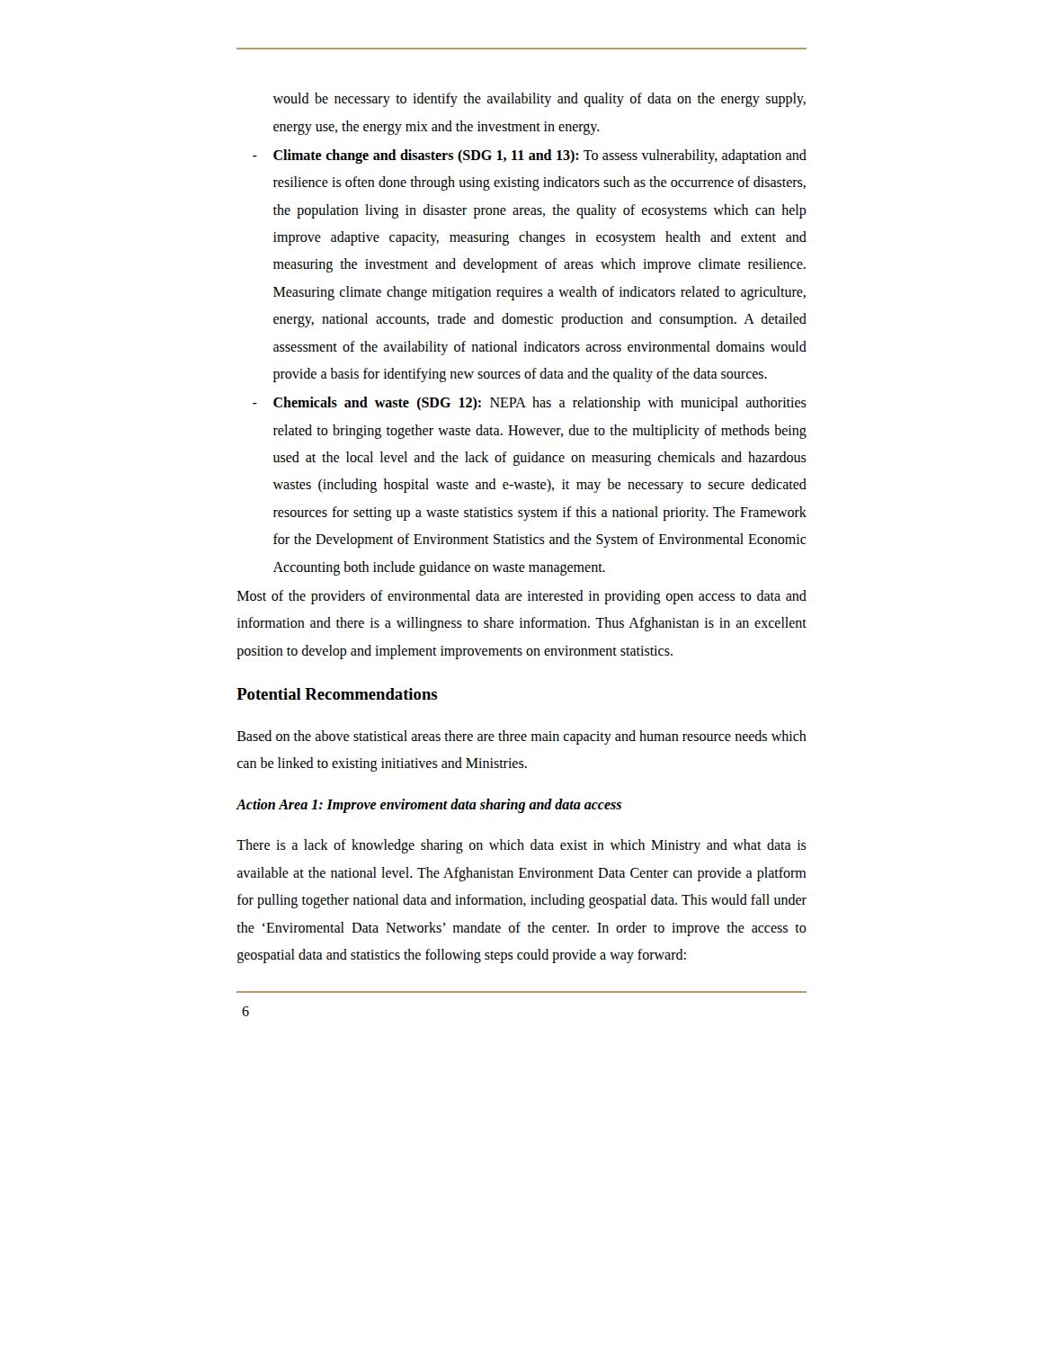would be necessary to identify the availability and quality of data on the energy supply, energy use, the energy mix and the investment in energy.
Climate change and disasters (SDG 1, 11 and 13): To assess vulnerability, adaptation and resilience is often done through using existing indicators such as the occurrence of disasters, the population living in disaster prone areas, the quality of ecosystems which can help improve adaptive capacity, measuring changes in ecosystem health and extent and measuring the investment and development of areas which improve climate resilience. Measuring climate change mitigation requires a wealth of indicators related to agriculture, energy, national accounts, trade and domestic production and consumption. A detailed assessment of the availability of national indicators across environmental domains would provide a basis for identifying new sources of data and the quality of the data sources.
Chemicals and waste (SDG 12): NEPA has a relationship with municipal authorities related to bringing together waste data. However, due to the multiplicity of methods being used at the local level and the lack of guidance on measuring chemicals and hazardous wastes (including hospital waste and e-waste), it may be necessary to secure dedicated resources for setting up a waste statistics system if this a national priority. The Framework for the Development of Environment Statistics and the System of Environmental Economic Accounting both include guidance on waste management.
Most of the providers of environmental data are interested in providing open access to data and information and there is a willingness to share information. Thus Afghanistan is in an excellent position to develop and implement improvements on environment statistics.
Potential Recommendations
Based on the above statistical areas there are three main capacity and human resource needs which can be linked to existing initiatives and Ministries.
Action Area 1: Improve enviroment data sharing and data access
There is a lack of knowledge sharing on which data exist in which Ministry and what data is available at the national level. The Afghanistan Environment Data Center can provide a platform for pulling together national data and information, including geospatial data. This would fall under the ‘Enviromental Data Networks’ mandate of the center. In order to improve the access to geospatial data and statistics the following steps could provide a way forward:
6